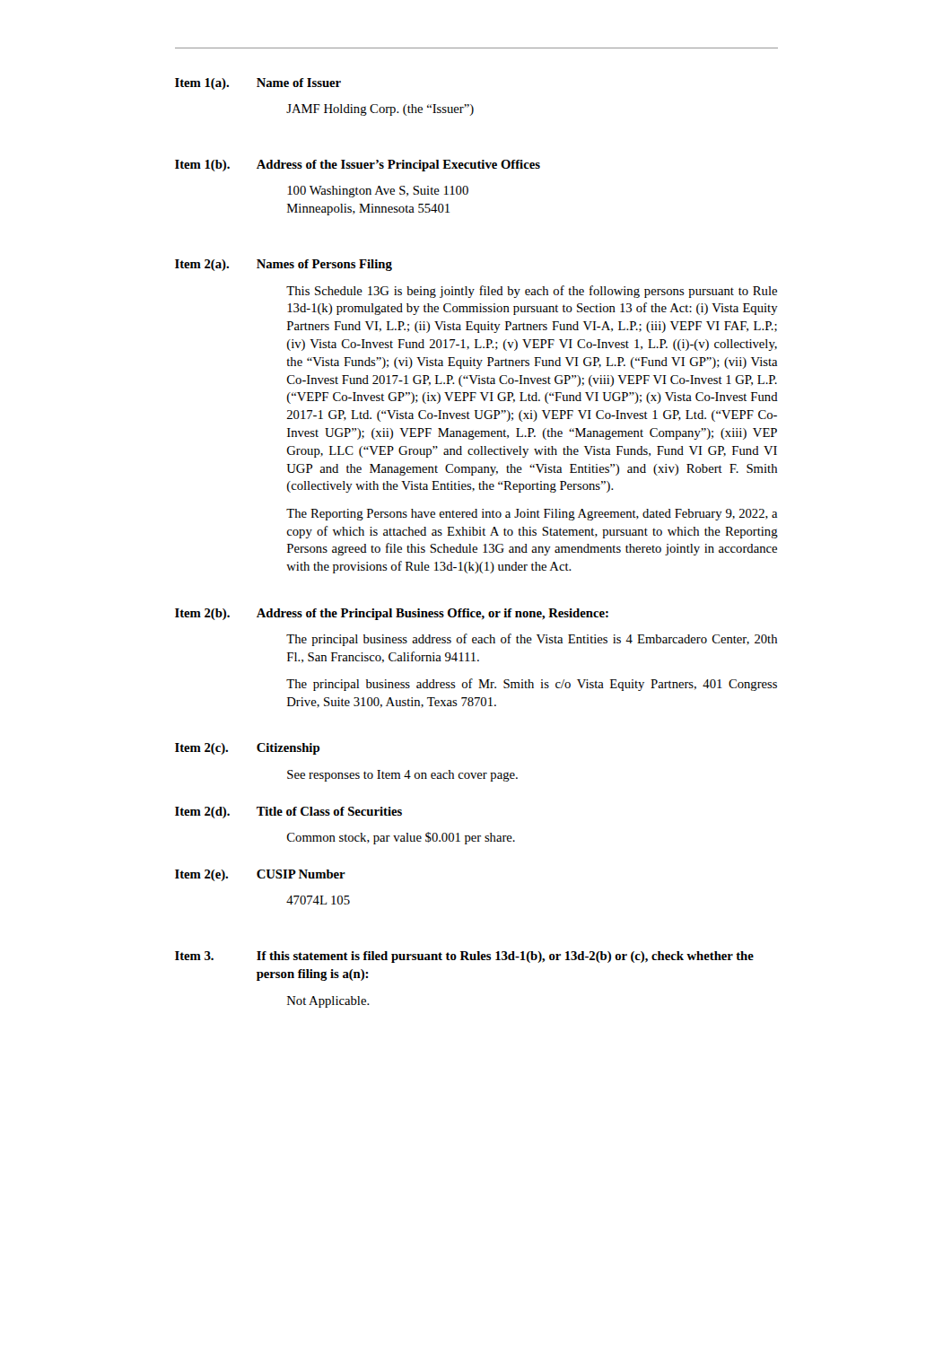| Item 1(a). | Name of Issuer |
| | JAMF Holding Corp. (the “Issuer”) |
| Item 1(b). | Address of the Issuer’s Principal Executive Offices |
| | 100 Washington Ave S, Suite 1100 Minneapolis, Minnesota 55401 |
| Item 2(a). | Names of Persons Filing |
| | This Schedule 13G is being jointly filed by each of the following persons pursuant to Rule 13d-1(k) promulgated by the Commission pursuant to Section 13 of the Act: (i) Vista Equity Partners Fund VI, L.P.; (ii) Vista Equity Partners Fund VI-A, L.P.; (iii) VEPF VI FAF, L.P.; (iv) Vista Co-Invest Fund 2017-1, L.P.; (v) VEPF VI Co-Invest 1, L.P. ((i)-(v) collectively, the “Vista Funds”); (vi) Vista Equity Partners Fund VI GP, L.P. (“Fund VI GP”); (vii) Vista Co-Invest Fund 2017-1 GP, L.P. (“Vista Co-Invest GP”); (viii) VEPF VI Co-Invest 1 GP, L.P. (“VEPF Co-Invest GP”); (ix) VEPF VI GP, Ltd. (“Fund VI UGP”); (x) Vista Co-Invest Fund 2017-1 GP, Ltd. (“Vista Co-Invest UGP”); (xi) VEPF VI Co-Invest 1 GP, Ltd. (“VEPF Co-Invest UGP”); (xii) VEPF Management, L.P. (the “Management Company”); (xiii) VEP Group, LLC (“VEP Group” and collectively with the Vista Funds, Fund VI GP, Fund VI UGP and the Management Company, the “Vista Entities”) and (xiv) Robert F. Smith (collectively with the Vista Entities, the “Reporting Persons”). The Reporting Persons have entered into a Joint Filing Agreement, dated February 9, 2022, a copy of which is attached as Exhibit A to this Statement, pursuant to which the Reporting Persons agreed to file this Schedule 13G and any amendments thereto jointly in accordance with the provisions of Rule 13d-1(k)(1) under the Act. |
| Item 2(b). | Address of the Principal Business Office, or if none, Residence: |
| | The principal business address of each of the Vista Entities is 4 Embarcadero Center, 20th Fl., San Francisco, California 94111. The principal business address of Mr. Smith is c/o Vista Equity Partners, 401 Congress Drive, Suite 3100, Austin, Texas 78701. |
| Item 2(c). | Citizenship |
| | See responses to Item 4 on each cover page. |
| Item 2(d). | Title of Class of Securities |
| | Common stock, par value $0.001 per share. |
| Item 2(e). | CUSIP Number |
| | 47074L 105 |
| Item 3. | If this statement is filed pursuant to Rules 13d-1(b), or 13d-2(b) or (c), check whether the person filing is a(n): |
| | Not Applicable. |